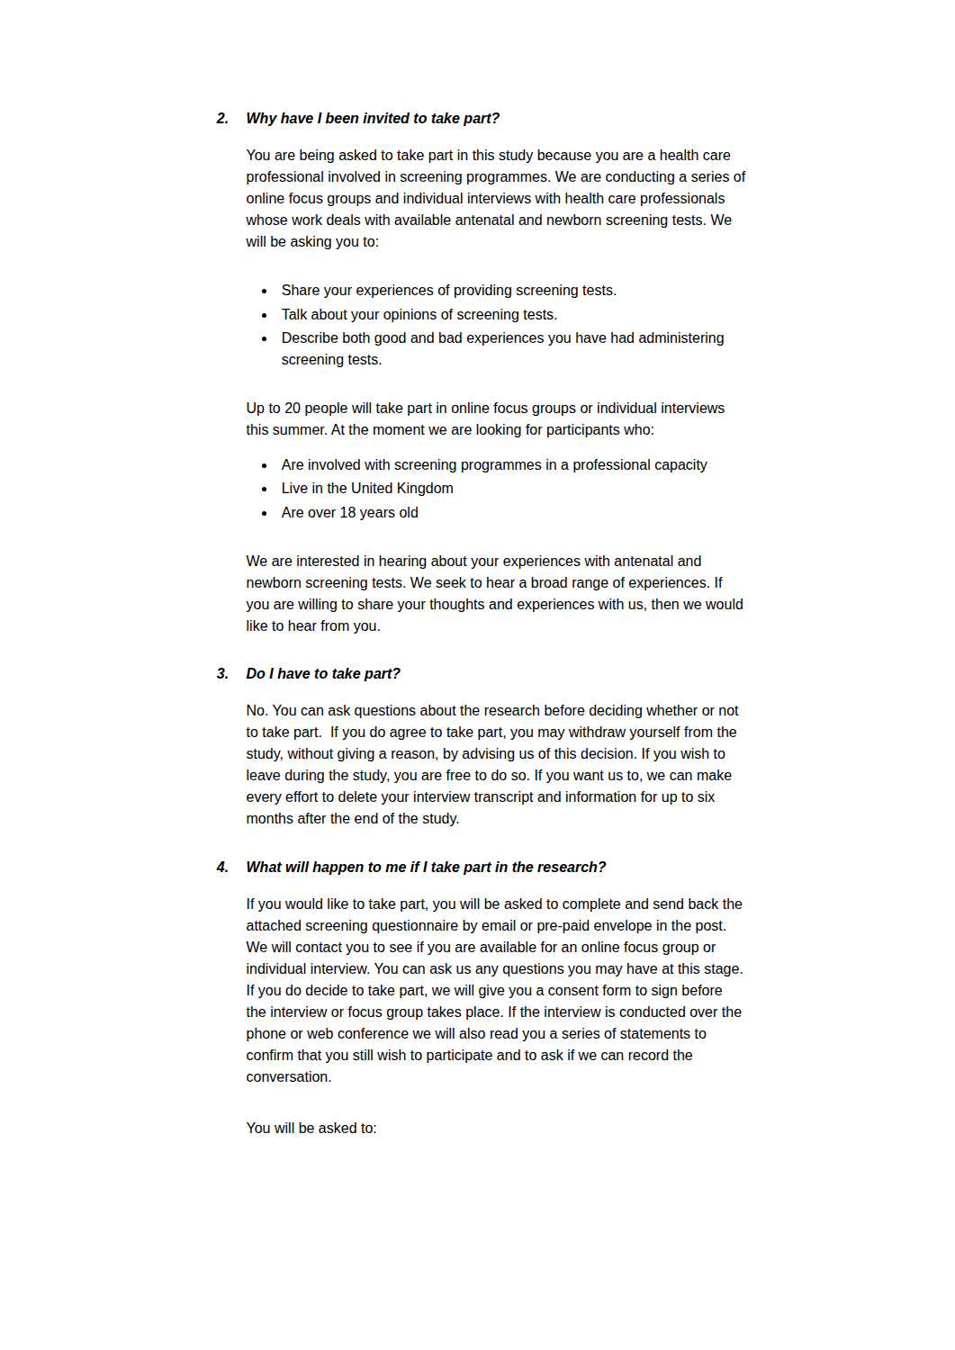Why have I been invited to take part?
You are being asked to take part in this study because you are a health care professional involved in screening programmes. We are conducting a series of online focus groups and individual interviews with health care professionals whose work deals with available antenatal and newborn screening tests. We will be asking you to:
Share your experiences of providing screening tests.
Talk about your opinions of screening tests.
Describe both good and bad experiences you have had administering screening tests.
Up to 20 people will take part in online focus groups or individual interviews this summer. At the moment we are looking for participants who:
Are involved with screening programmes in a professional capacity
Live in the United Kingdom
Are over 18 years old
We are interested in hearing about your experiences with antenatal and newborn screening tests. We seek to hear a broad range of experiences. If you are willing to share your thoughts and experiences with us, then we would like to hear from you.
Do I have to take part?
No. You can ask questions about the research before deciding whether or not to take part. If you do agree to take part, you may withdraw yourself from the study, without giving a reason, by advising us of this decision. If you wish to leave during the study, you are free to do so. If you want us to, we can make every effort to delete your interview transcript and information for up to six months after the end of the study.
What will happen to me if I take part in the research?
If you would like to take part, you will be asked to complete and send back the attached screening questionnaire by email or pre-paid envelope in the post. We will contact you to see if you are available for an online focus group or individual interview. You can ask us any questions you may have at this stage. If you do decide to take part, we will give you a consent form to sign before the interview or focus group takes place. If the interview is conducted over the phone or web conference we will also read you a series of statements to confirm that you still wish to participate and to ask if we can record the conversation.
You will be asked to: